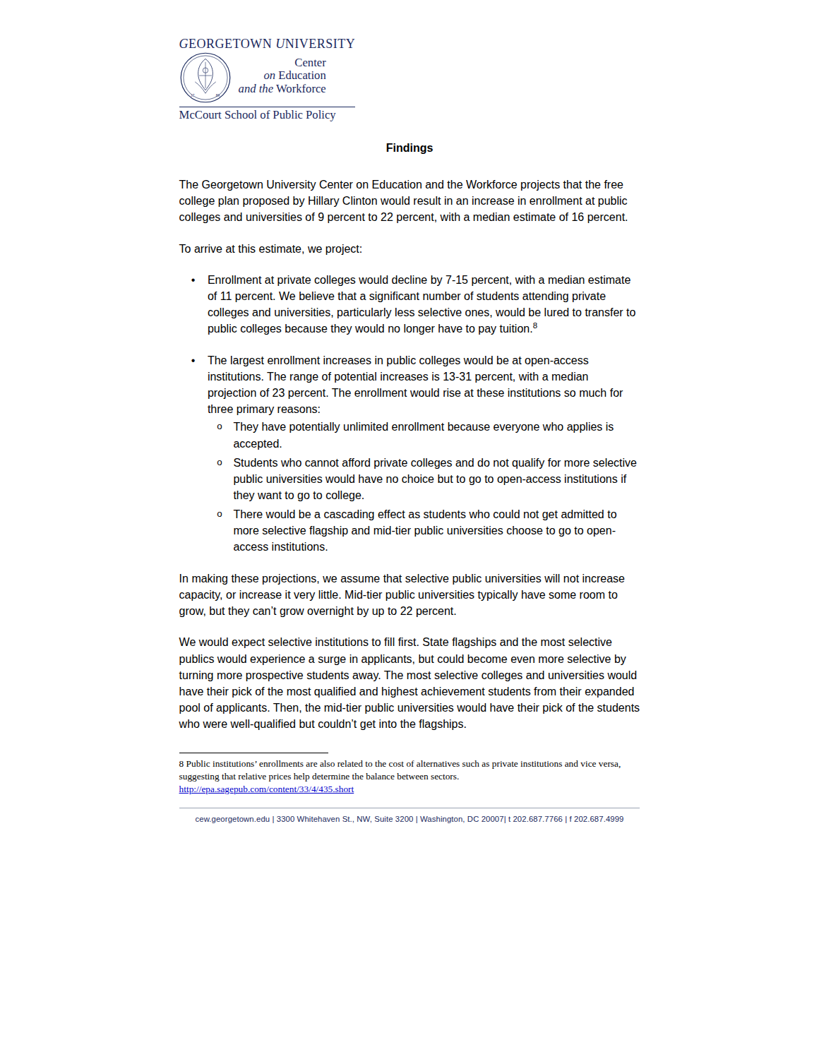GEORGETOWN UNIVERSITY
17 89
Center
on Education
and the Workforce
McCourt School of Public Policy
Findings
The Georgetown University Center on Education and the Workforce projects that the free college plan proposed by Hillary Clinton would result in an increase in enrollment at public colleges and universities of 9 percent to 22 percent, with a median estimate of 16 percent.
To arrive at this estimate, we project:
Enrollment at private colleges would decline by 7-15 percent, with a median estimate of 11 percent. We believe that a significant number of students attending private colleges and universities, particularly less selective ones, would be lured to transfer to public colleges because they would no longer have to pay tuition.8
The largest enrollment increases in public colleges would be at open-access institutions. The range of potential increases is 13-31 percent, with a median projection of 23 percent. The enrollment would rise at these institutions so much for three primary reasons:
They have potentially unlimited enrollment because everyone who applies is accepted.
Students who cannot afford private colleges and do not qualify for more selective public universities would have no choice but to go to open-access institutions if they want to go to college.
There would be a cascading effect as students who could not get admitted to more selective flagship and mid-tier public universities choose to go to open-access institutions.
In making these projections, we assume that selective public universities will not increase capacity, or increase it very little. Mid-tier public universities typically have some room to grow, but they can’t grow overnight by up to 22 percent.
We would expect selective institutions to fill first. State flagships and the most selective publics would experience a surge in applicants, but could become even more selective by turning more prospective students away. The most selective colleges and universities would have their pick of the most qualified and highest achievement students from their expanded pool of applicants. Then, the mid-tier public universities would have their pick of the students who were well-qualified but couldn’t get into the flagships.
8 Public institutions’ enrollments are also related to the cost of alternatives such as private institutions and vice versa, suggesting that relative prices help determine the balance between sectors.
http://epa.sagepub.com/content/33/4/435.short
cew.georgetown.edu | 3300 Whitehaven St., NW, Suite 3200 | Washington, DC 20007| t 202.687.7766 | f 202.687.4999